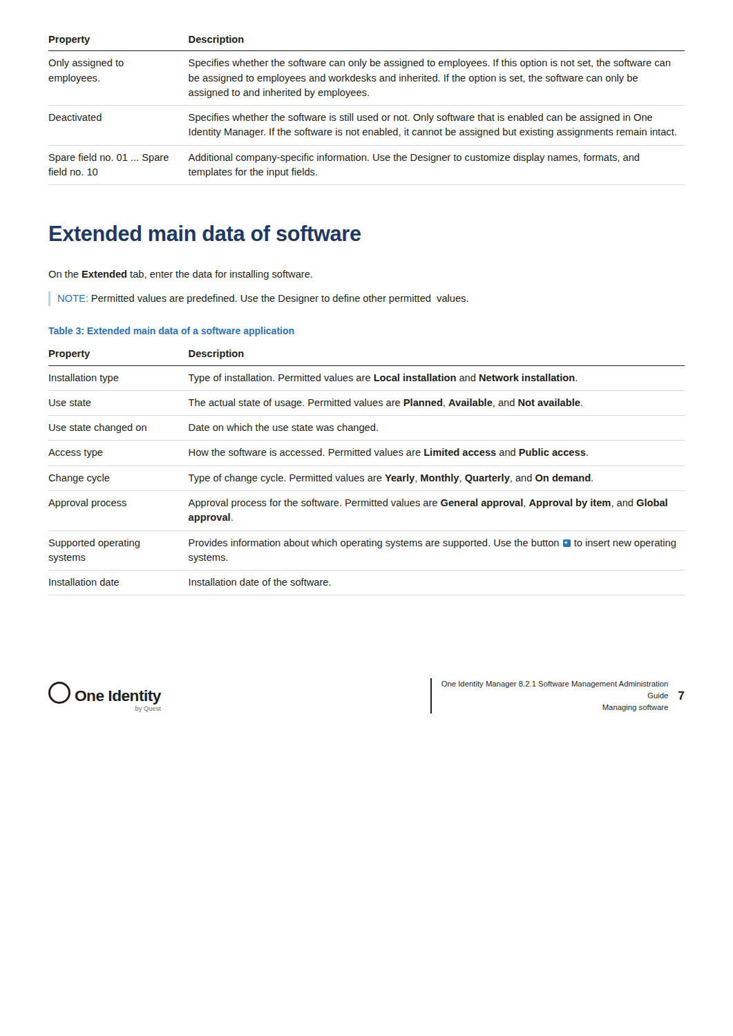| Property | Description |
| --- | --- |
| Only assigned to employees. | Specifies whether the software can only be assigned to employees. If this option is not set, the software can be assigned to employees and workdesks and inherited. If the option is set, the software can only be assigned to and inherited by employees. |
| Deactivated | Specifies whether the software is still used or not. Only software that is enabled can be assigned in One Identity Manager. If the software is not enabled, it cannot be assigned but existing assignments remain intact. |
| Spare field no. 01 ... Spare field no. 10 | Additional company-specific information. Use the Designer to customize display names, formats, and templates for the input fields. |
Extended main data of software
On the Extended tab, enter the data for installing software.
NOTE: Permitted values are predefined. Use the Designer to define other permitted values.
Table 3: Extended main data of a software application
| Property | Description |
| --- | --- |
| Installation type | Type of installation. Permitted values are Local installation and Network installation . |
| Use state | The actual state of usage. Permitted values are Planned , Available , and Not available . |
| Use state changed on | Date on which the use state was changed. |
| Access type | How the software is accessed. Permitted values are Limited access and Public access . |
| Change cycle | Type of change cycle. Permitted values are Yearly , Monthly , Quarterly , and On demand . |
| Approval process | Approval process for the software. Permitted values are General approval , Approval by item , and Global approval . |
| Supported operating systems | Provides information about which operating systems are supported. Use the button to insert new operating systems. |
| Installation date | Installation date of the software. |
One Identity by Quest
One Identity Manager 8.2.1 Software Management Administration
Guide
Managing software
7